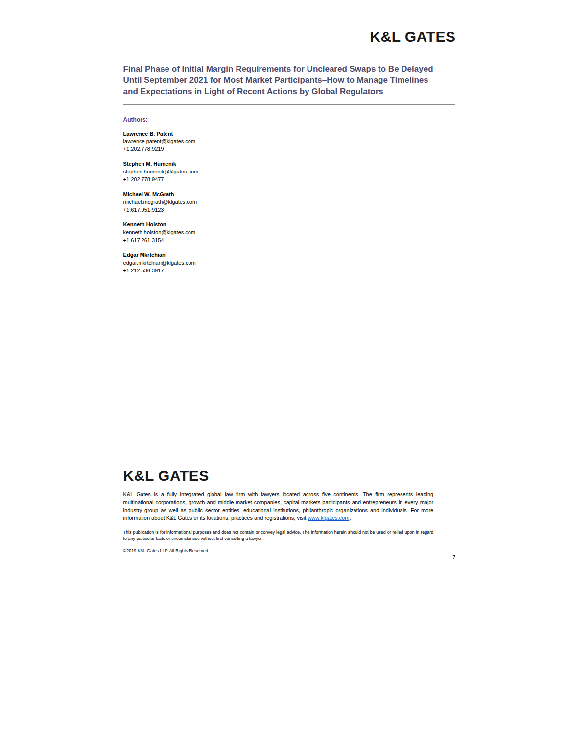K&L GATES
Final Phase of Initial Margin Requirements for Uncleared Swaps to Be Delayed Until September 2021 for Most Market Participants–How to Manage Timelines and Expectations in Light of Recent Actions by Global Regulators
Authors:
Lawrence B. Patent
lawrence.patent@klgates.com
+1.202.778.9219
Stephen M. Humenik
stephen.humenik@klgates.com
+1.202.778.9477
Michael W. McGrath
michael.mcgrath@klgates.com
+1.617.951.9123
Kenneth Holston
kenneth.holston@klgates.com
+1.617.261.3154
Edgar Mkrtchian
edgar.mkrtchian@klgates.com
+1.212.536.3917
K&L GATES
K&L Gates is a fully integrated global law firm with lawyers located across five continents. The firm represents leading multinational corporations, growth and middle-market companies, capital markets participants and entrepreneurs in every major industry group as well as public sector entities, educational institutions, philanthropic organizations and individuals. For more information about K&L Gates or its locations, practices and registrations, visit www.klgates.com.
This publication is for informational purposes and does not contain or convey legal advice. The information herein should not be used or relied upon in regard to any particular facts or circumstances without first consulting a lawyer.
©2019 K&L Gates LLP. All Rights Reserved.
7